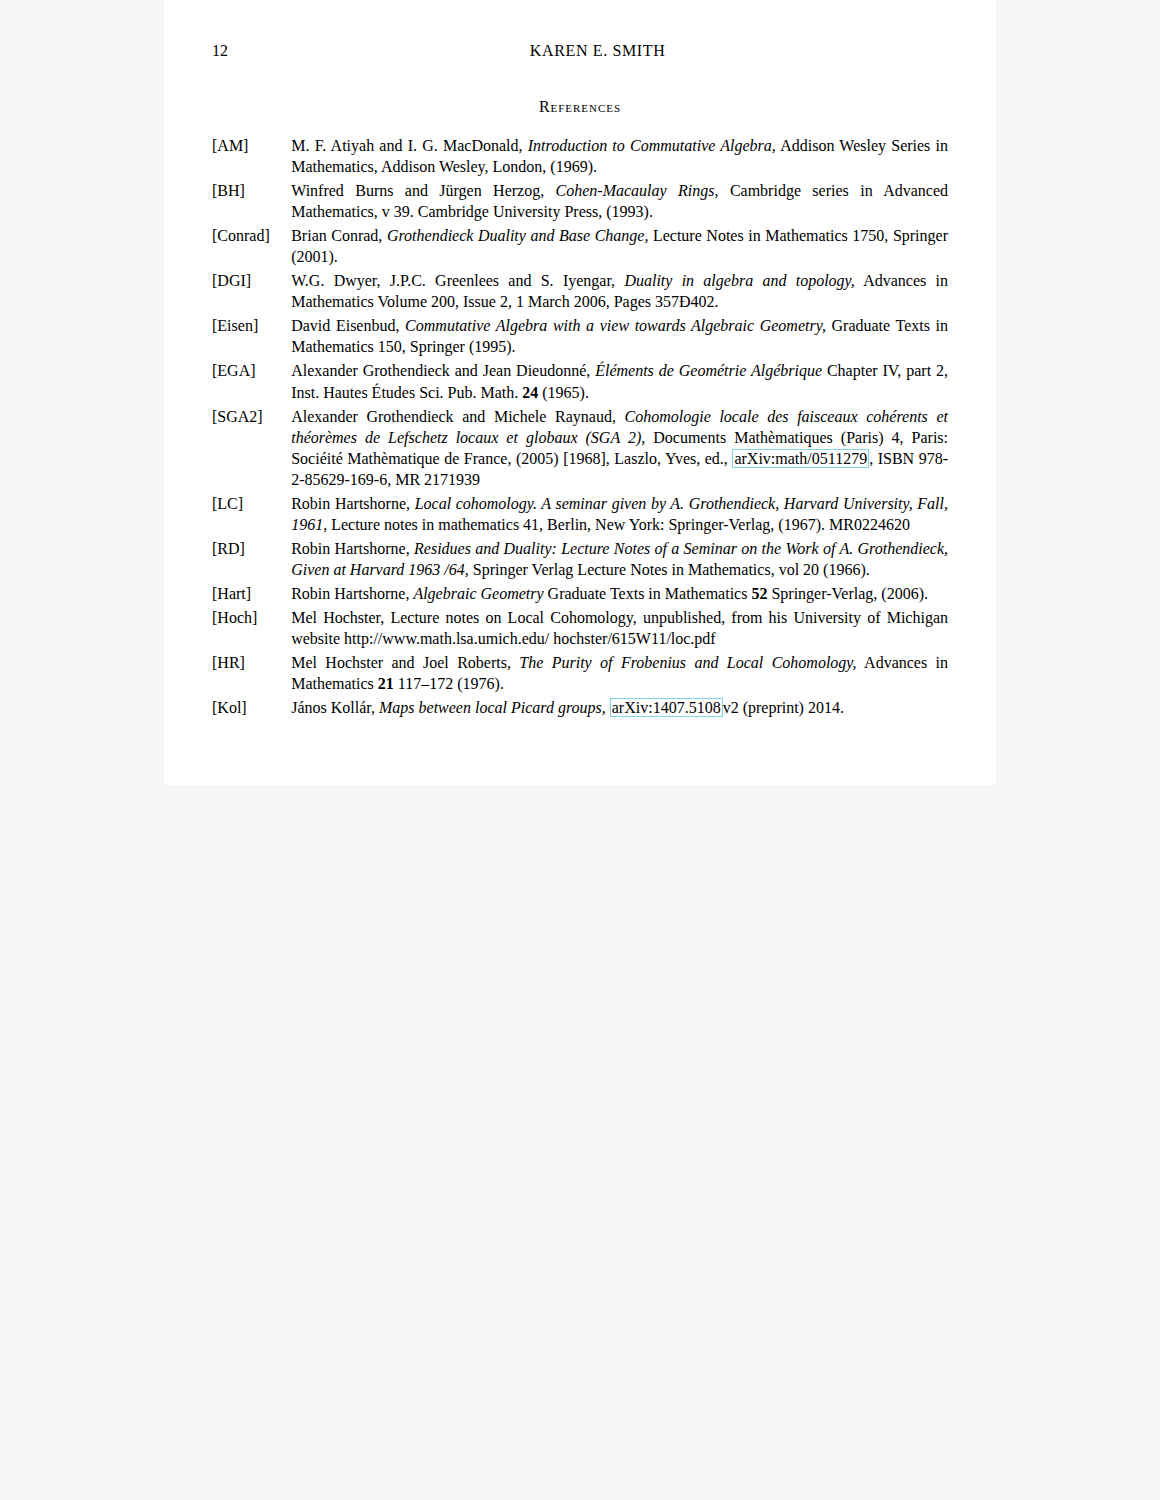12 KAREN E. SMITH
References
[AM]
M. F. Atiyah and I. G. MacDonald, Introduction to Commutative Algebra, Addison Wesley Series in Mathematics, Addison Wesley, London, (1969).
[BH]
Winfred Burns and Jürgen Herzog, Cohen-Macaulay Rings, Cambridge series in Advanced Mathematics, v 39. Cambridge University Press, (1993).
[Conrad]
Brian Conrad, Grothendieck Duality and Base Change, Lecture Notes in Mathematics 1750, Springer (2001).
[DGI]
W.G. Dwyer, J.P.C. Greenlees and S. Iyengar, Duality in algebra and topology, Advances in Mathematics Volume 200, Issue 2, 1 March 2006, Pages 357Ð402.
[Eisen]
David Eisenbud, Commutative Algebra with a view towards Algebraic Geometry, Graduate Texts in Mathematics 150, Springer (1995).
[EGA]
Alexander Grothendieck and Jean Dieudonné, Éléments de Geométrie Algébrique Chapter IV, part 2, Inst. Hautes Études Sci. Pub. Math. 24 (1965).
[SGA2]
Alexander Grothendieck and Michele Raynaud, Cohomologie locale des faisceaux cohérents et théorèmes de Lefschetz locaux et globaux (SGA 2), Documents Mathèmatiques (Paris) 4, Paris: Sociéité Mathèmatique de France, (2005) [1968], Laszlo, Yves, ed., arXiv:math/0511279, ISBN 978-2-85629-169-6, MR 2171939
[LC]
Robin Hartshorne, Local cohomology. A seminar given by A. Grothendieck, Harvard University, Fall, 1961, Lecture notes in mathematics 41, Berlin, New York: Springer-Verlag, (1967). MR0224620
[RD]
Robin Hartshorne, Residues and Duality: Lecture Notes of a Seminar on the Work of A. Grothendieck, Given at Harvard 1963 /64, Springer Verlag Lecture Notes in Mathematics, vol 20 (1966).
[Hart]
Robin Hartshorne, Algebraic Geometry Graduate Texts in Mathematics 52 Springer-Verlag, (2006).
[Hoch]
Mel Hochster, Lecture notes on Local Cohomology, unpublished, from his University of Michigan website http://www.math.lsa.umich.edu/ hochster/615W11/loc.pdf
[HR]
Mel Hochster and Joel Roberts, The Purity of Frobenius and Local Cohomology, Advances in Mathematics 21 117–172 (1976).
[Kol]
János Kollár, Maps between local Picard groups, arXiv:1407.5108v2 (preprint) 2014.